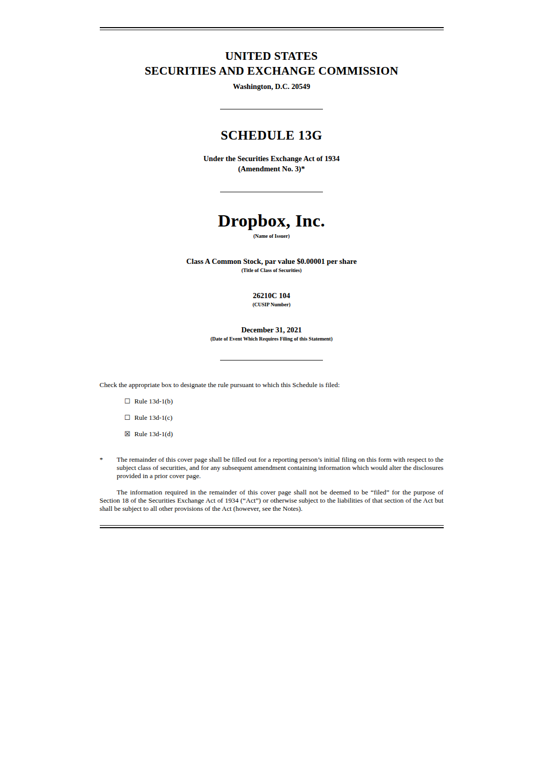UNITED STATES
SECURITIES AND EXCHANGE COMMISSION
Washington, D.C. 20549
SCHEDULE 13G
Under the Securities Exchange Act of 1934
(Amendment No. 3)*
Dropbox, Inc.
(Name of Issuer)
Class A Common Stock, par value $0.00001 per share
(Title of Class of Securities)
26210C 104
(CUSIP Number)
December 31, 2021
(Date of Event Which Requires Filing of this Statement)
Check the appropriate box to designate the rule pursuant to which this Schedule is filed:
☐Rule 13d-1(b)
☐Rule 13d-1(c)
☒Rule 13d-1(d)
*
The remainder of this cover page shall be filled out for a reporting person’s initial filing on this form with respect to the subject class of securities, and for any subsequent amendment containing information which would alter the disclosures provided in a prior cover page.
The information required in the remainder of this cover page shall not be deemed to be “filed” for the purpose of Section 18 of the Securities Exchange Act of 1934 (“Act”) or otherwise subject to the liabilities of that section of the Act but shall be subject to all other provisions of the Act (however, see the Notes).